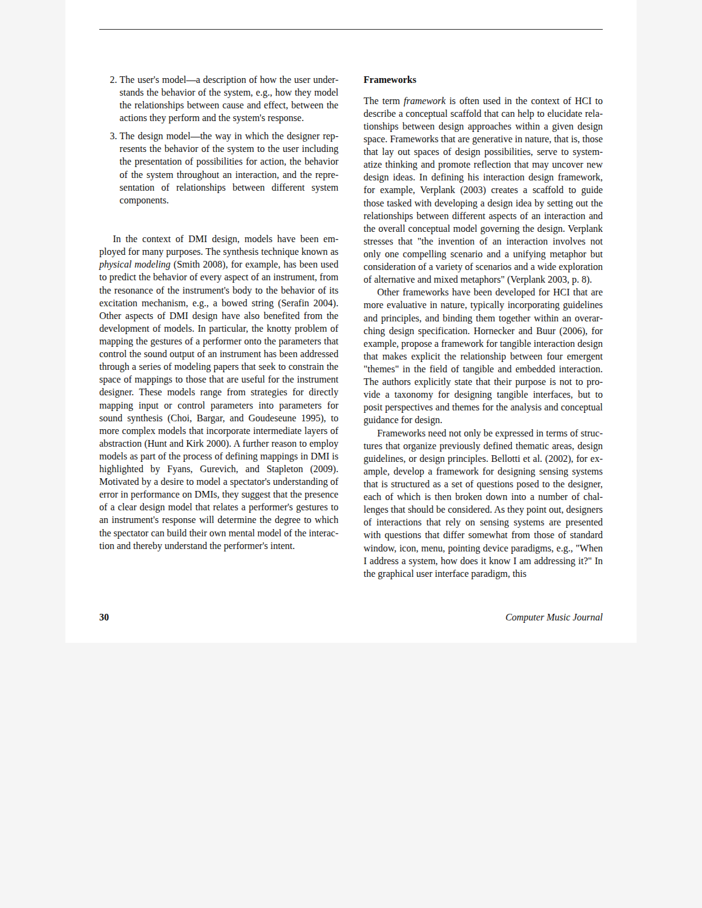The user's model—a description of how the user understands the behavior of the system, e.g., how they model the relationships between cause and effect, between the actions they perform and the system's response.
The design model—the way in which the designer represents the behavior of the system to the user including the presentation of possibilities for action, the behavior of the system throughout an interaction, and the representation of relationships between different system components.
In the context of DMI design, models have been employed for many purposes. The synthesis technique known as physical modeling (Smith 2008), for example, has been used to predict the behavior of every aspect of an instrument, from the resonance of the instrument's body to the behavior of its excitation mechanism, e.g., a bowed string (Serafin 2004). Other aspects of DMI design have also benefited from the development of models. In particular, the knotty problem of mapping the gestures of a performer onto the parameters that control the sound output of an instrument has been addressed through a series of modeling papers that seek to constrain the space of mappings to those that are useful for the instrument designer. These models range from strategies for directly mapping input or control parameters into parameters for sound synthesis (Choi, Bargar, and Goudeseune 1995), to more complex models that incorporate intermediate layers of abstraction (Hunt and Kirk 2000). A further reason to employ models as part of the process of defining mappings in DMI is highlighted by Fyans, Gurevich, and Stapleton (2009). Motivated by a desire to model a spectator's understanding of error in performance on DMIs, they suggest that the presence of a clear design model that relates a performer's gestures to an instrument's response will determine the degree to which the spectator can build their own mental model of the interaction and thereby understand the performer's intent.
Frameworks
The term framework is often used in the context of HCI to describe a conceptual scaffold that can help to elucidate relationships between design approaches within a given design space. Frameworks that are generative in nature, that is, those that lay out spaces of design possibilities, serve to systematize thinking and promote reflection that may uncover new design ideas. In defining his interaction design framework, for example, Verplank (2003) creates a scaffold to guide those tasked with developing a design idea by setting out the relationships between different aspects of an interaction and the overall conceptual model governing the design. Verplank stresses that "the invention of an interaction involves not only one compelling scenario and a unifying metaphor but consideration of a variety of scenarios and a wide exploration of alternative and mixed metaphors" (Verplank 2003, p. 8).
Other frameworks have been developed for HCI that are more evaluative in nature, typically incorporating guidelines and principles, and binding them together within an overarching design specification. Hornecker and Buur (2006), for example, propose a framework for tangible interaction design that makes explicit the relationship between four emergent "themes" in the field of tangible and embedded interaction. The authors explicitly state that their purpose is not to provide a taxonomy for designing tangible interfaces, but to posit perspectives and themes for the analysis and conceptual guidance for design.
Frameworks need not only be expressed in terms of structures that organize previously defined thematic areas, design guidelines, or design principles. Bellotti et al. (2002), for example, develop a framework for designing sensing systems that is structured as a set of questions posed to the designer, each of which is then broken down into a number of challenges that should be considered. As they point out, designers of interactions that rely on sensing systems are presented with questions that differ somewhat from those of standard window, icon, menu, pointing device paradigms, e.g., "When I address a system, how does it know I am addressing it?" In the graphical user interface paradigm, this
30 Computer Music Journal